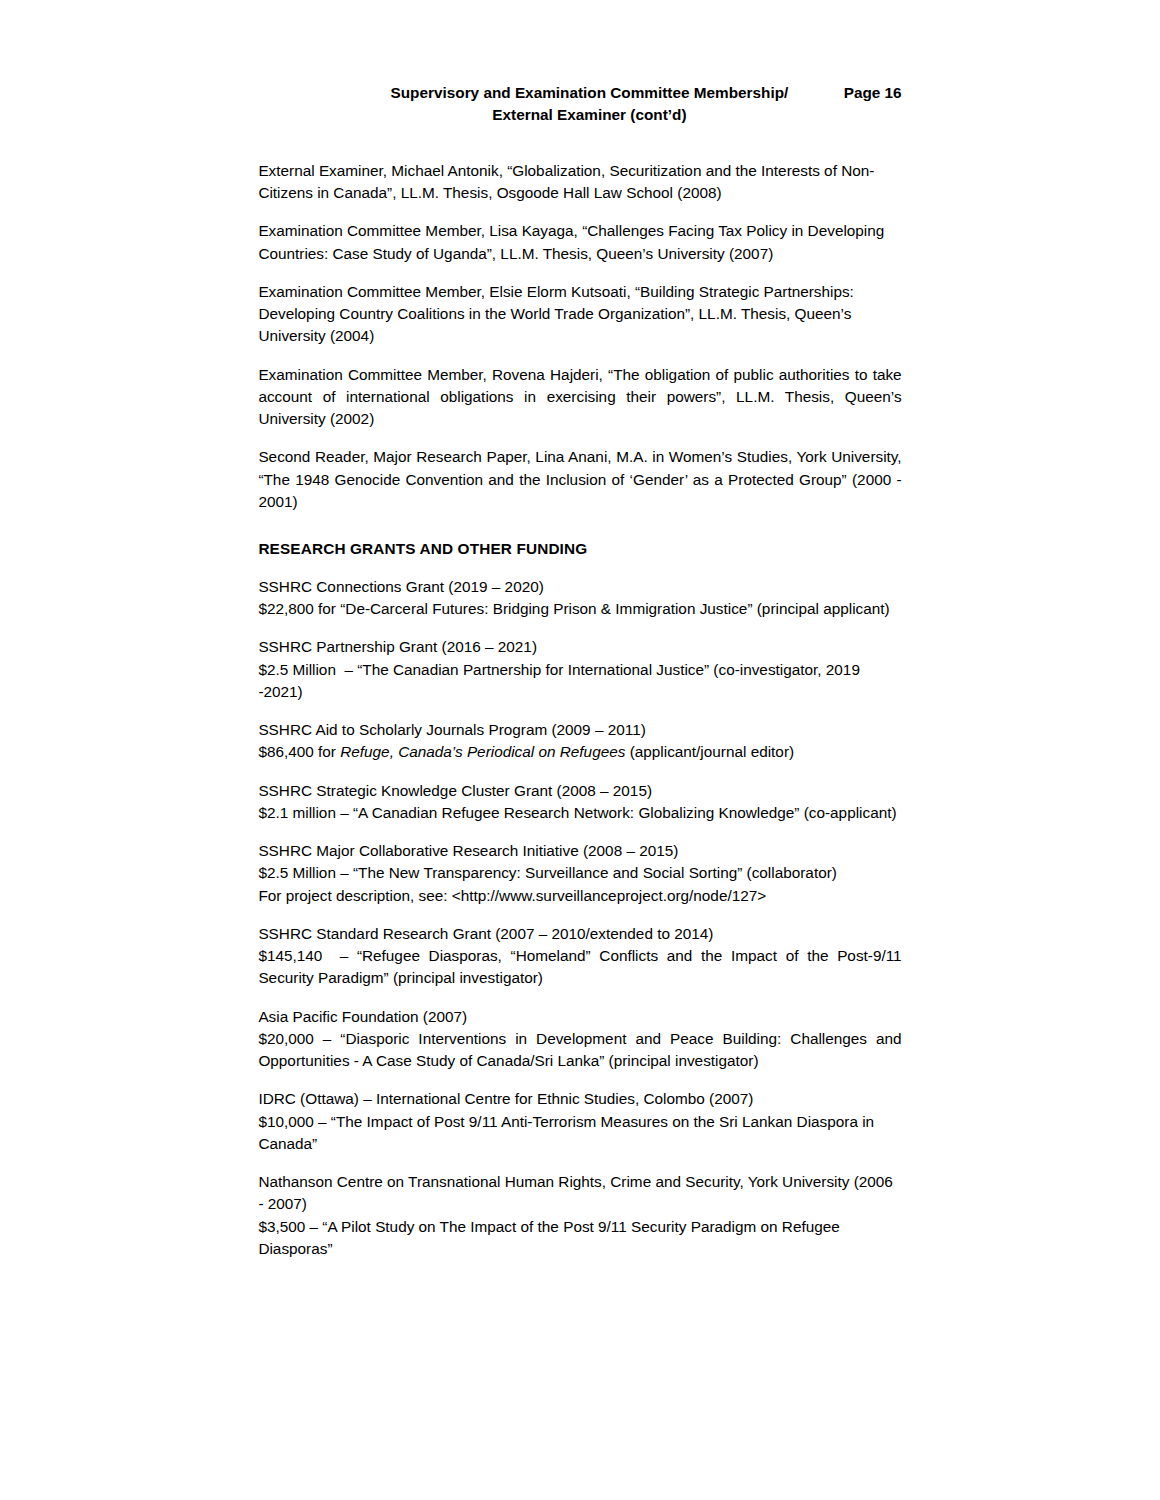Supervisory and Examination Committee Membership/ External Examiner (cont’d) Page 16
External Examiner, Michael Antonik, “Globalization, Securitization and the Interests of Non-Citizens in Canada”, LL.M. Thesis, Osgoode Hall Law School (2008)
Examination Committee Member, Lisa Kayaga, “Challenges Facing Tax Policy in Developing Countries: Case Study of Uganda”, LL.M. Thesis, Queen’s University (2007)
Examination Committee Member, Elsie Elorm Kutsoati, “Building Strategic Partnerships: Developing Country Coalitions in the World Trade Organization”, LL.M. Thesis, Queen’s University (2004)
Examination Committee Member, Rovena Hajderi, “The obligation of public authorities to take account of international obligations in exercising their powers”, LL.M. Thesis, Queen’s University (2002)
Second Reader, Major Research Paper, Lina Anani, M.A. in Women’s Studies, York University, “The 1948 Genocide Convention and the Inclusion of ‘Gender’ as a Protected Group” (2000 - 2001)
Research Grants and Other Funding
SSHRC Connections Grant (2019 – 2020) $22,800 for “De-Carceral Futures: Bridging Prison & Immigration Justice” (principal applicant)
SSHRC Partnership Grant (2016 – 2021) $2.5 Million – “The Canadian Partnership for International Justice” (co-investigator, 2019 -2021)
SSHRC Aid to Scholarly Journals Program (2009 – 2011) $86,400 for Refuge, Canada’s Periodical on Refugees (applicant/journal editor)
SSHRC Strategic Knowledge Cluster Grant (2008 – 2015) $2.1 million – “A Canadian Refugee Research Network: Globalizing Knowledge” (co-applicant)
SSHRC Major Collaborative Research Initiative (2008 – 2015) $2.5 Million – “The New Transparency: Surveillance and Social Sorting” (collaborator) For project description, see: <http://www.surveillanceproject.org/node/127>
SSHRC Standard Research Grant (2007 – 2010/extended to 2014)
$145,140 – “Refugee Diasporas, “Homeland” Conflicts and the Impact of the Post-9/11 Security Paradigm” (principal investigator)
Asia Pacific Foundation (2007)
$20,000 – “Diasporic Interventions in Development and Peace Building: Challenges and Opportunities - A Case Study of Canada/Sri Lanka” (principal investigator)
IDRC (Ottawa) – International Centre for Ethnic Studies, Colombo (2007) $10,000 – “The Impact of Post 9/11 Anti-Terrorism Measures on the Sri Lankan Diaspora in Canada”
Nathanson Centre on Transnational Human Rights, Crime and Security, York University (2006 - 2007) $3,500 – “A Pilot Study on The Impact of the Post 9/11 Security Paradigm on Refugee Diasporas”